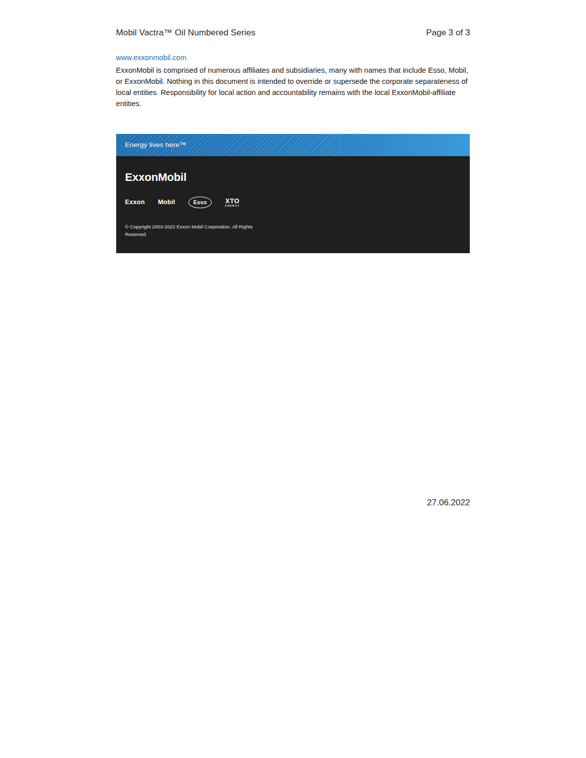Mobil Vactra™ Oil Numbered Series
Page 3 of 3
www.exxonmobil.com
ExxonMobil is comprised of numerous affiliates and subsidiaries, many with names that include Esso, Mobil, or ExxonMobil. Nothing in this document is intended to override or supersede the corporate separateness of local entities. Responsibility for local action and accountability remains with the local ExxonMobil-affiliate entities.
Energy lives here™
ExxonMobil
Exxon Mobil Esso XTO ENERGY
© Copyright 2003-2022 Exxon Mobil Corporation. All Rights Reserved
27.06.2022